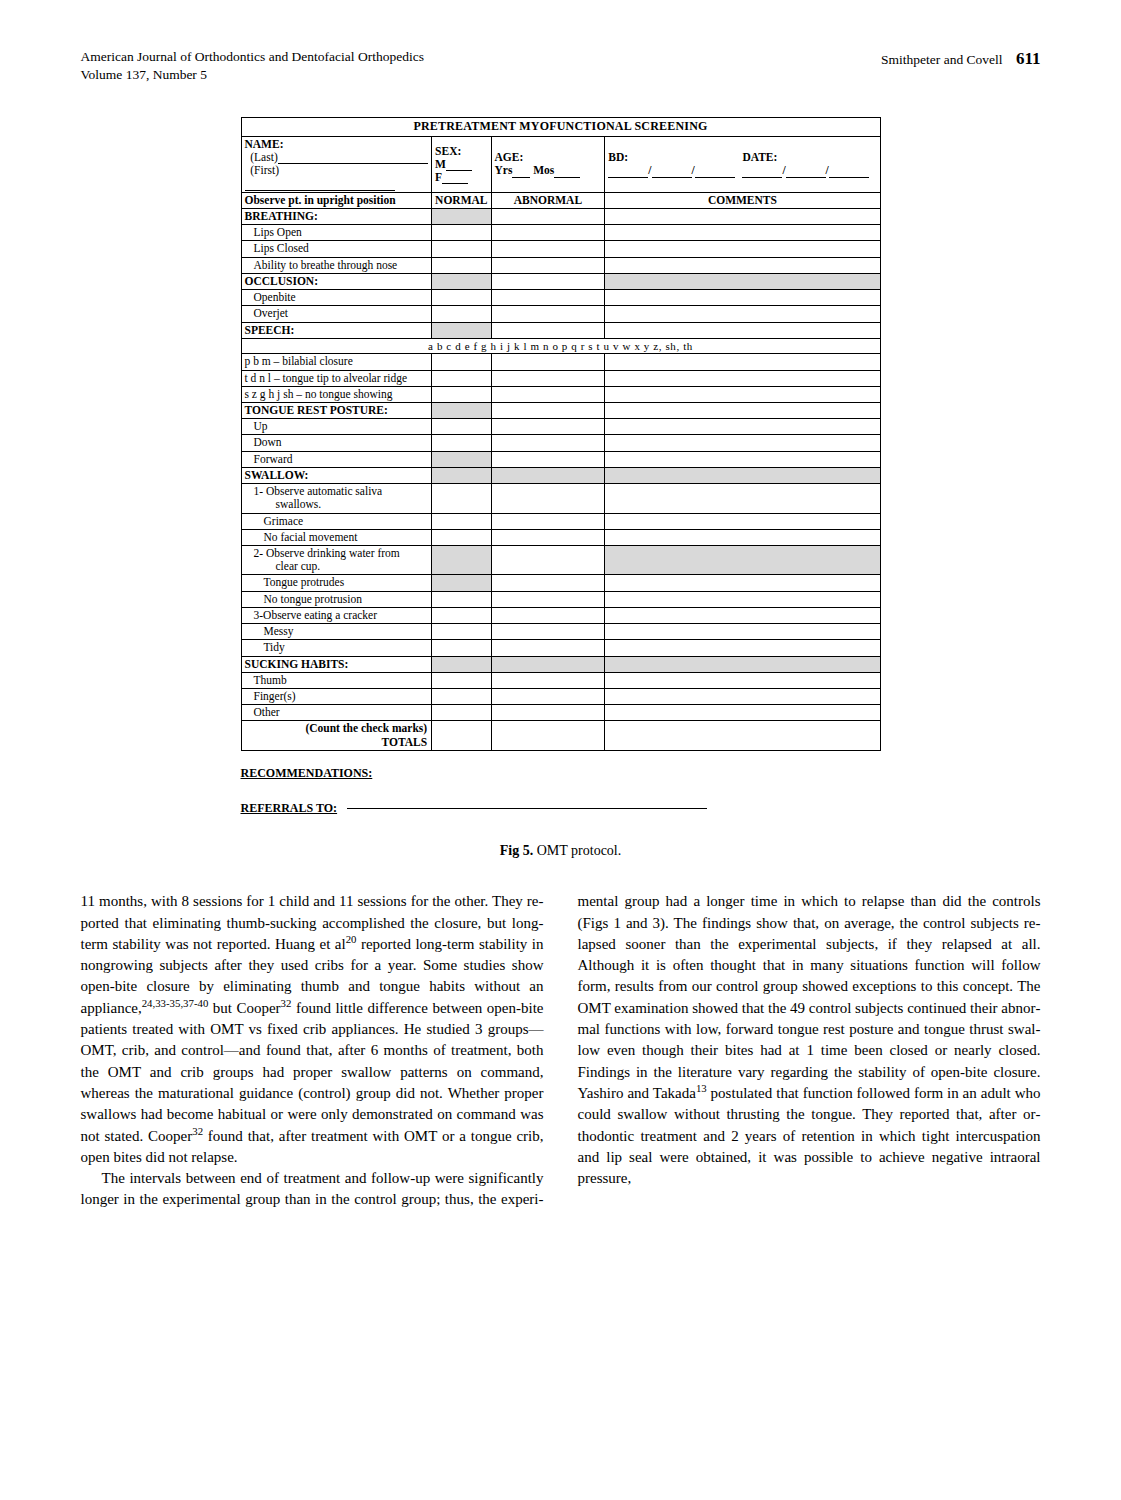American Journal of Orthodontics and Dentofacial Orthopedics
Volume 137, Number 5
Smithpeter and Covell 611
| PRETREATMENT MYOFUNCTIONAL SCREENING |
| NAME: (Last) (First) | SEX: M F | AGE: Yrs Mos | / BD: / / / DATE: / / / |
| Observe pt. in upright position | NORMAL | ABNORMAL | COMMENTS |
| BREATHING: | | | |
| Lips Open | | | |
| Lips Closed | | | |
| Ability to breathe through nose | | | |
| OCCLUSION: | | | |
| Openbite | | | |
| Overjet | | | |
| SPEECH: | | | |
| a b c d e f g h i j k l m n o p q r s t u v w x y z, sh, th |
| p b m – bilabial closure | | | |
| t d n l – tongue tip to alveolar ridge | | | |
| s z g h j sh – no tongue showing | | | |
| TONGUE REST POSTURE: | | | |
| Up | | | |
| Down | | | |
| Forward | | | |
| SWALLOW: | | | |
| 1- Observe automatic saliva swallows. | | | |
| Grimace | | | |
| No facial movement | | | |
| 2- Observe drinking water from clear cup. | | | |
| Tongue protrudes | | | |
| No tongue protrusion | | | |
| 3-Observe eating a cracker | | | |
| Messy | | | |
| Tidy | | | |
| SUCKING HABITS: | | | |
| Thumb | | | |
| Finger(s) | | | |
| Other | | | |
| (Count the check marks) TOTALS | | | |
RECOMMENDATIONS:
REFERRALS TO:
Fig 5. OMT protocol.
11 months, with 8 sessions for 1 child and 11 sessions for the other. They reported that eliminating thumb-sucking accomplished the closure, but long-term stability was not reported. Huang et al20 reported long-term stability in nongrowing subjects after they used cribs for a year. Some studies show open-bite closure by eliminating thumb and tongue habits without an appliance,24,33-35,37-40 but Cooper32 found little difference between open-bite patients treated with OMT vs fixed crib appliances. He studied 3 groups—OMT, crib, and control—and found that, after 6 months of treatment, both the OMT and crib groups had proper swallow patterns on command, whereas the maturational guidance (control) group did not. Whether proper swallows had become habitual or were only demonstrated on command was not stated. Cooper32 found that, after treatment with OMT or a tongue crib, open bites did not relapse.
The intervals between end of treatment and follow-up were significantly longer in the experimental group than in the control group; thus, the experimental group had a longer time in which to relapse than did the controls (Figs 1 and 3). The findings show that, on average, the control subjects relapsed sooner than the experimental subjects, if they relapsed at all. Although it is often thought that in many situations function will follow form, results from our control group showed exceptions to this concept. The OMT examination showed that the 49 control subjects continued their abnormal functions with low, forward tongue rest posture and tongue thrust swallow even though their bites had at 1 time been closed or nearly closed. Findings in the literature vary regarding the stability of open-bite closure. Yashiro and Takada13 postulated that function followed form in an adult who could swallow without thrusting the tongue. They reported that, after orthodontic treatment and 2 years of retention in which tight intercuspation and lip seal were obtained, it was possible to achieve negative intraoral pressure,